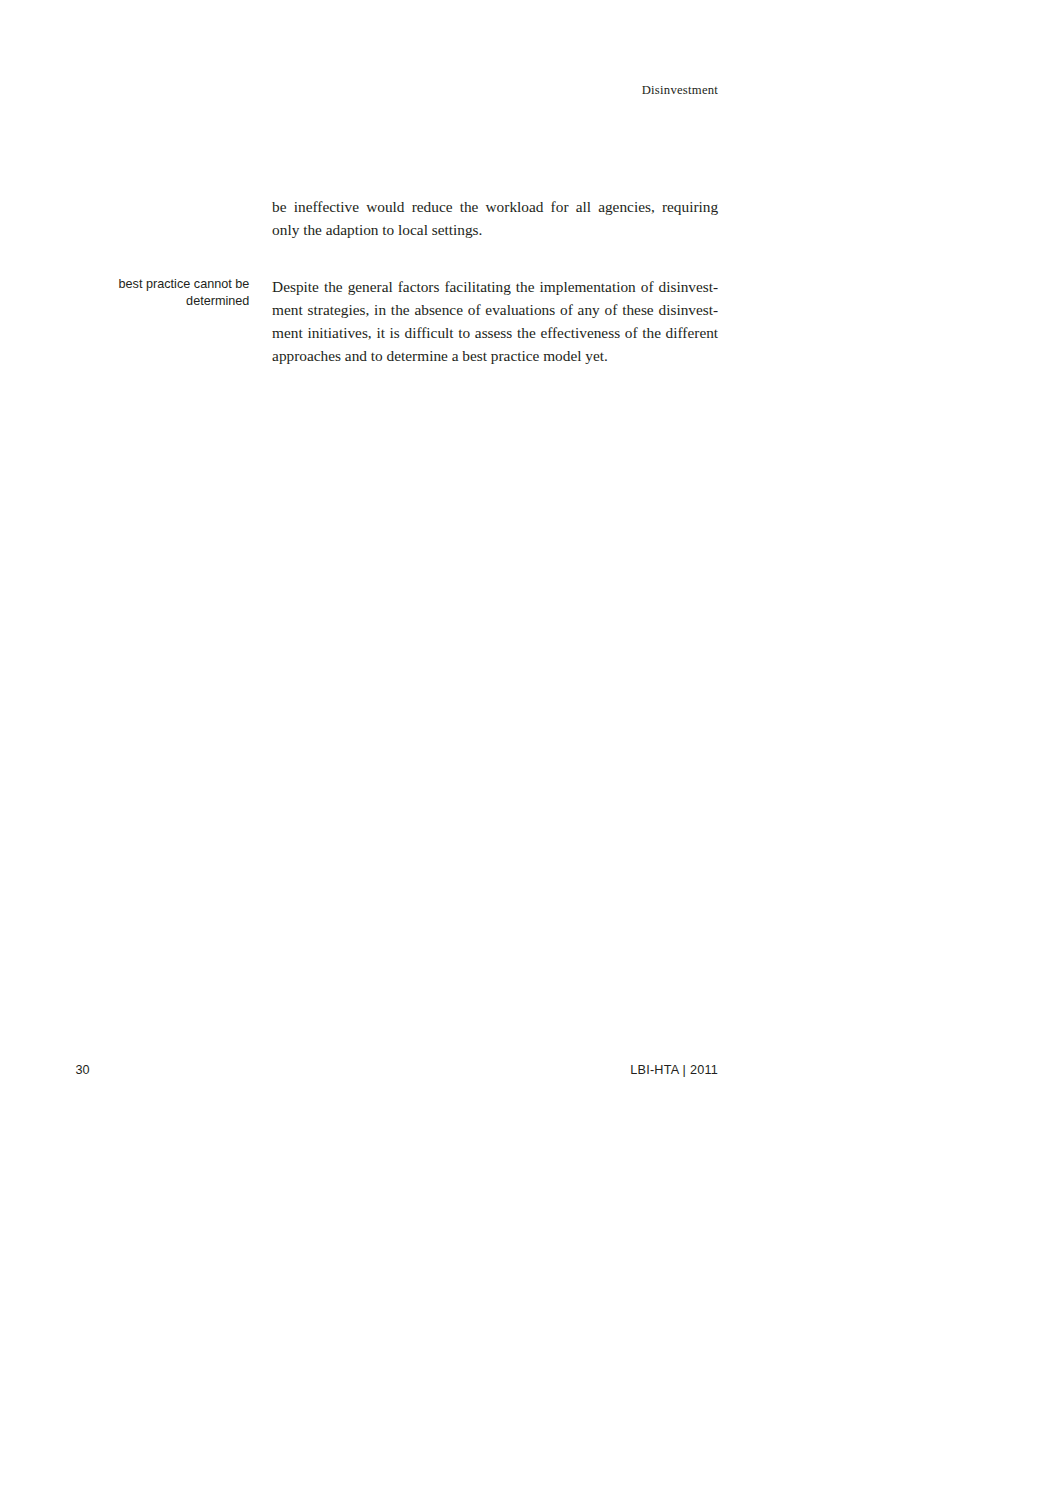Disinvestment
be ineffective would reduce the workload for all agencies, requiring only the adaption to local settings.
best practice cannot be determined
Despite the general factors facilitating the implementation of disinvestment strategies, in the absence of evaluations of any of these disinvestment initiatives, it is difficult to assess the effectiveness of the different approaches and to determine a best practice model yet.
30
LBI-HTA | 2011